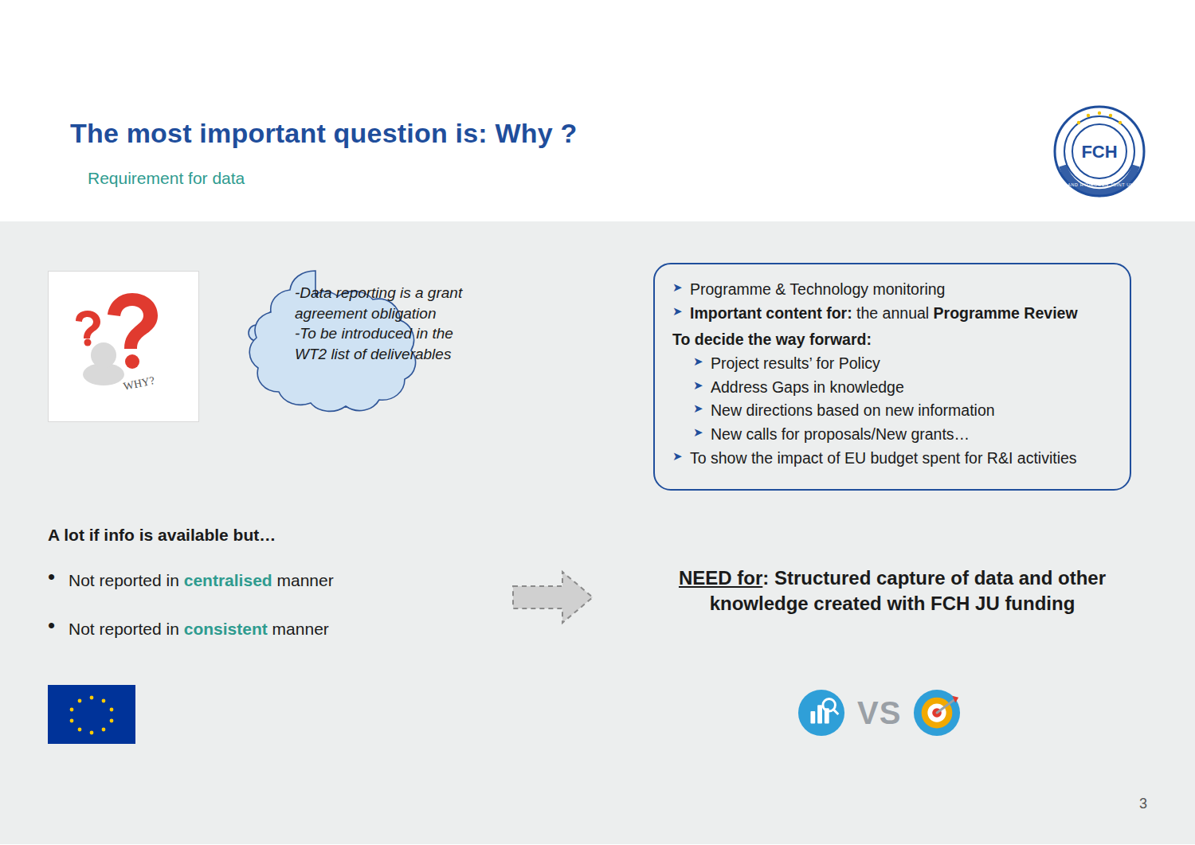The most important question is: Why ?
Requirement for data
FCH FUEL CELLS AND HYDROGEN JOINT UNDERTAKING
WHY?
-Data reporting is a grant agreement obligation
-To be introduced in the WT2 list of deliverables
Programme & Technology monitoring
Important content for: the annual Programme Review
To decide the way forward:
Project results’ for Policy
Address Gaps in knowledge
New directions based on new information
New calls for proposals/New grants…
To show the impact of EU budget spent for R&I activities
A lot if info is available but…
Not reported in centralised manner
Not reported in consistent manner
NEED for: Structured capture of data and other knowledge created with FCH JU funding
VS
3